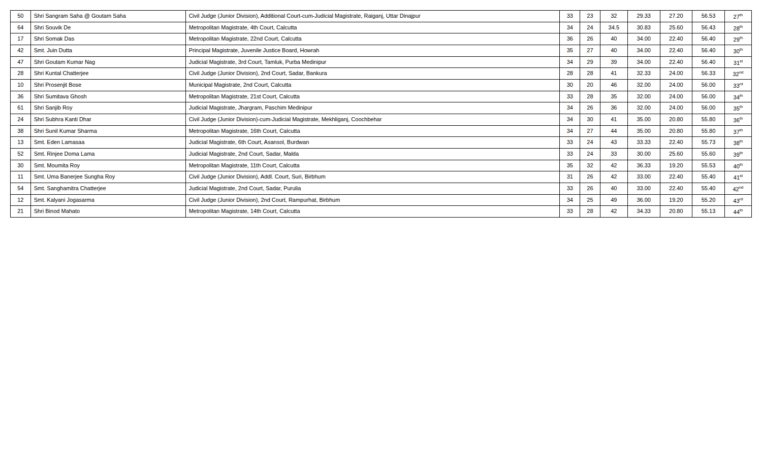| 50 | Shri Sangram Saha @ Goutam Saha | Civil Judge (Junior Division), Additional Court-cum-Judicial Magistrate, Raiganj, Uttar Dinajpur | 33 | 23 | 32 | 29.33 | 27.20 | 56.53 | 27 th |
| 64 | Shri Souvik De | Metropolitan Magistrate, 4th Court, Calcutta | 34 | 24 | 34.5 | 30.83 | 25.60 | 56.43 | 28 th |
| 17 | Shri Somak Das | Metropolitan Magistrate, 22nd Court, Calcutta | 36 | 26 | 40 | 34.00 | 22.40 | 56.40 | 29 th |
| 42 | Smt. Juin Dutta | Principal Magistrate, Juvenile Justice Board, Howrah | 35 | 27 | 40 | 34.00 | 22.40 | 56.40 | 30 th |
| 47 | Shri Goutam Kumar Nag | Judicial Magistrate, 3rd Court, Tamluk, Purba Medinipur | 34 | 29 | 39 | 34.00 | 22.40 | 56.40 | 31 st |
| 28 | Shri Kuntal Chatterjee | Civil Judge (Junior Division), 2nd Court, Sadar, Bankura | 28 | 28 | 41 | 32.33 | 24.00 | 56.33 | 32 nd |
| 10 | Shri Prosenjit Bose | Municipal Magistrate, 2nd Court, Calcutta | 30 | 20 | 46 | 32.00 | 24.00 | 56.00 | 33 rd |
| 36 | Shri Sumitava Ghosh | Metropolitan Magistrate, 21st Court, Calcutta | 33 | 28 | 35 | 32.00 | 24.00 | 56.00 | 34 th |
| 61 | Shri Sanjib Roy | Judicial Magistrate, Jhargram, Paschim Medinipur | 34 | 26 | 36 | 32.00 | 24.00 | 56.00 | 35 th |
| 24 | Shri Subhra Kanti Dhar | Civil Judge (Junior Division)-cum-Judicial Magistrate, Mekhliganj, Coochbehar | 34 | 30 | 41 | 35.00 | 20.80 | 55.80 | 36 th |
| 38 | Shri Sunil Kumar Sharma | Metropolitan Magistrate, 16th Court, Calcutta | 34 | 27 | 44 | 35.00 | 20.80 | 55.80 | 37 th |
| 13 | Smt. Eden Lamasaa | Judicial Magistrate, 6th Court, Asansol, Burdwan | 33 | 24 | 43 | 33.33 | 22.40 | 55.73 | 38 th |
| 52 | Smt. Rinjee Doma Lama | Judicial Magistrate, 2nd Court, Sadar, Malda | 33 | 24 | 33 | 30.00 | 25.60 | 55.60 | 39 th |
| 30 | Smt. Moumita Roy | Metropolitan Magistrate, 11th Court, Calcutta | 35 | 32 | 42 | 36.33 | 19.20 | 55.53 | 40 th |
| 11 | Smt. Uma Banerjee Sungha Roy | Civil Judge (Junior Division), Addl. Court, Suri, Birbhum | 31 | 26 | 42 | 33.00 | 22.40 | 55.40 | 41 st |
| 54 | Smt. Sanghamitra Chatterjee | Judicial Magistrate, 2nd Court, Sadar, Purulia | 33 | 26 | 40 | 33.00 | 22.40 | 55.40 | 42 nd |
| 12 | Smt. Kalyani Jogasarma | Civil Judge (Junior Division), 2nd Court, Rampurhat, Birbhum | 34 | 25 | 49 | 36.00 | 19.20 | 55.20 | 43 rd |
| 21 | Shri Binod Mahato | Metropolitan Magistrate, 14th Court, Calcutta | 33 | 28 | 42 | 34.33 | 20.80 | 55.13 | 44 th |